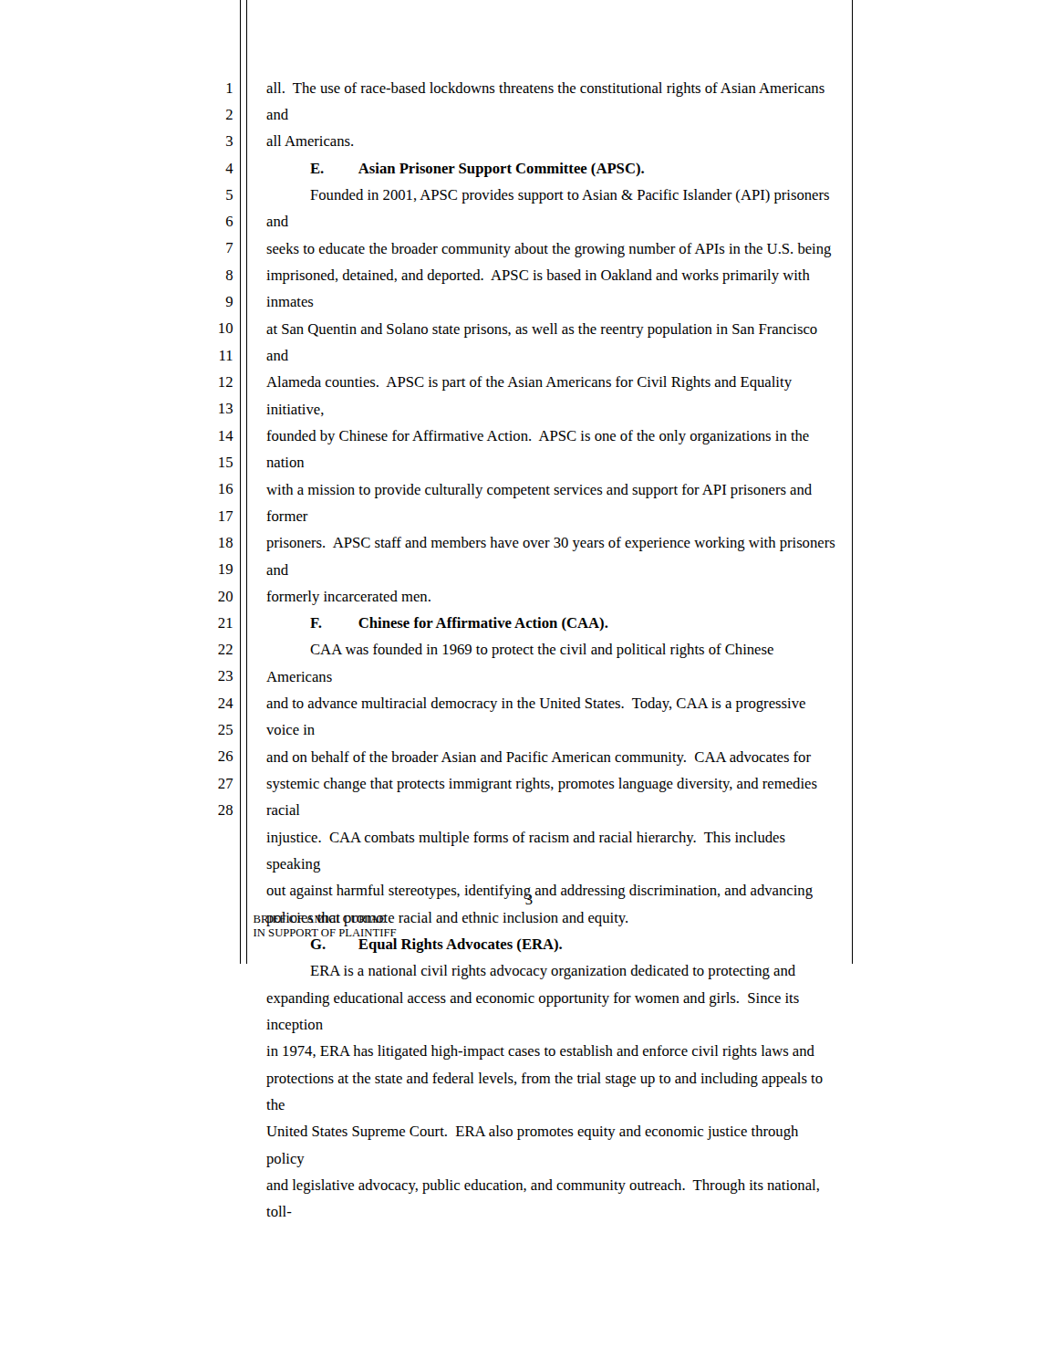1
2
3
4
5
6
7
8
9
10
11
12
13
14
15
16
17
18
19
20
21
22
23
24
25
26
27
28
all. The use of race-based lockdowns threatens the constitutional rights of Asian Americans and
all Americans.
E. Asian Prisoner Support Committee (APSC).
Founded in 2001, APSC provides support to Asian & Pacific Islander (API) prisoners and
seeks to educate the broader community about the growing number of APIs in the U.S. being
imprisoned, detained, and deported. APSC is based in Oakland and works primarily with inmates
at San Quentin and Solano state prisons, as well as the reentry population in San Francisco and
Alameda counties. APSC is part of the Asian Americans for Civil Rights and Equality initiative,
founded by Chinese for Affirmative Action. APSC is one of the only organizations in the nation
with a mission to provide culturally competent services and support for API prisoners and former
prisoners. APSC staff and members have over 30 years of experience working with prisoners and
formerly incarcerated men.
F. Chinese for Affirmative Action (CAA).
CAA was founded in 1969 to protect the civil and political rights of Chinese Americans
and to advance multiracial democracy in the United States. Today, CAA is a progressive voice in
and on behalf of the broader Asian and Pacific American community. CAA advocates for
systemic change that protects immigrant rights, promotes language diversity, and remedies racial
injustice. CAA combats multiple forms of racism and racial hierarchy. This includes speaking
out against harmful stereotypes, identifying and addressing discrimination, and advancing
policies that promote racial and ethnic inclusion and equity.
G. Equal Rights Advocates (ERA).
ERA is a national civil rights advocacy organization dedicated to protecting and
expanding educational access and economic opportunity for women and girls. Since its inception
in 1974, ERA has litigated high-impact cases to establish and enforce civil rights laws and
protections at the state and federal levels, from the trial stage up to and including appeals to the
United States Supreme Court. ERA also promotes equity and economic justice through policy
and legislative advocacy, public education, and community outreach. Through its national, toll-
3
BRIEF OF AMICI CURIAE
IN SUPPORT OF PLAINTIFF